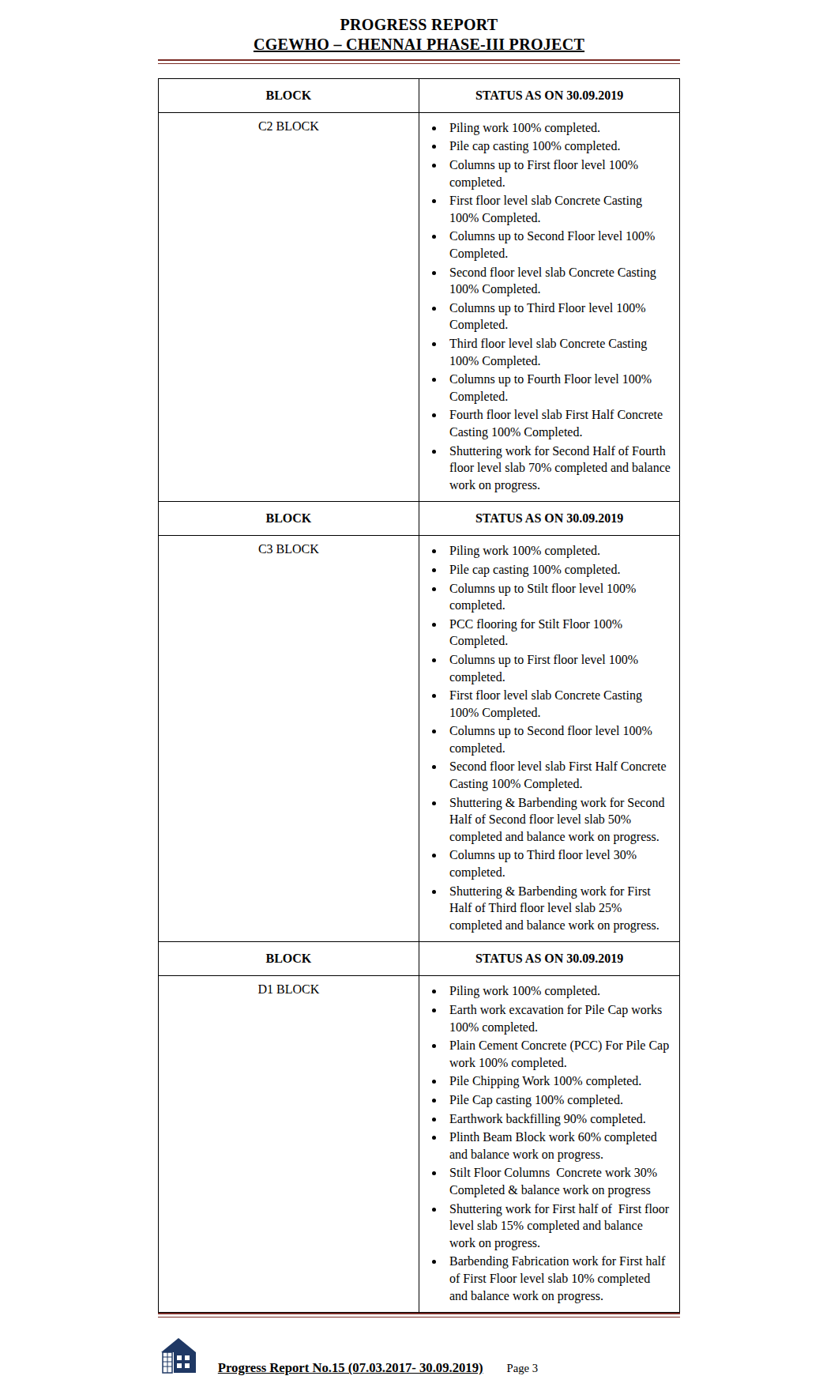PROGRESS REPORT CGEWHO – CHENNAI PHASE-III PROJECT
| BLOCK | STATUS AS ON 30.09.2019 |
| --- | --- |
| C2 BLOCK | Piling work 100% completed. Pile cap casting 100% completed. Columns up to First floor level 100% completed. First floor level slab Concrete Casting 100% Completed. Columns up to Second Floor level 100% Completed. Second floor level slab Concrete Casting 100% Completed. Columns up to Third Floor level 100% Completed. Third floor level slab Concrete Casting 100% Completed. Columns up to Fourth Floor level 100% Completed. Fourth floor level slab First Half Concrete Casting 100% Completed. Shuttering work for Second Half of Fourth floor level slab 70% completed and balance work on progress. |
| BLOCK | STATUS AS ON 30.09.2019 |
| C3 BLOCK | Piling work 100% completed. Pile cap casting 100% completed. Columns up to Stilt floor level 100% completed. PCC flooring for Stilt Floor 100% Completed. Columns up to First floor level 100% completed. First floor level slab Concrete Casting 100% Completed. Columns up to Second floor level 100% completed. Second floor level slab First Half Concrete Casting 100% Completed. Shuttering & Barbending work for Second Half of Second floor level slab 50% completed and balance work on progress. Columns up to Third floor level 30% completed. Shuttering & Barbending work for First Half of Third floor level slab 25% completed and balance work on progress. |
| BLOCK | STATUS AS ON 30.09.2019 |
| D1 BLOCK | Piling work 100% completed. Earth work excavation for Pile Cap works 100% completed. Plain Cement Concrete (PCC) For Pile Cap work 100% completed. Pile Chipping Work 100% completed. Pile Cap casting 100% completed. Earthwork backfilling 90% completed. Plinth Beam Block work 60% completed and balance work on progress. Stilt Floor Columns Concrete work 30% Completed & balance work on progress Shuttering work for First half of First floor level slab 15% completed and balance work on progress. Barbending Fabrication work for First half of First Floor level slab 10% completed and balance work on progress. |
Progress Report No.15 (07.03.2017- 30.09.2019) Page 3